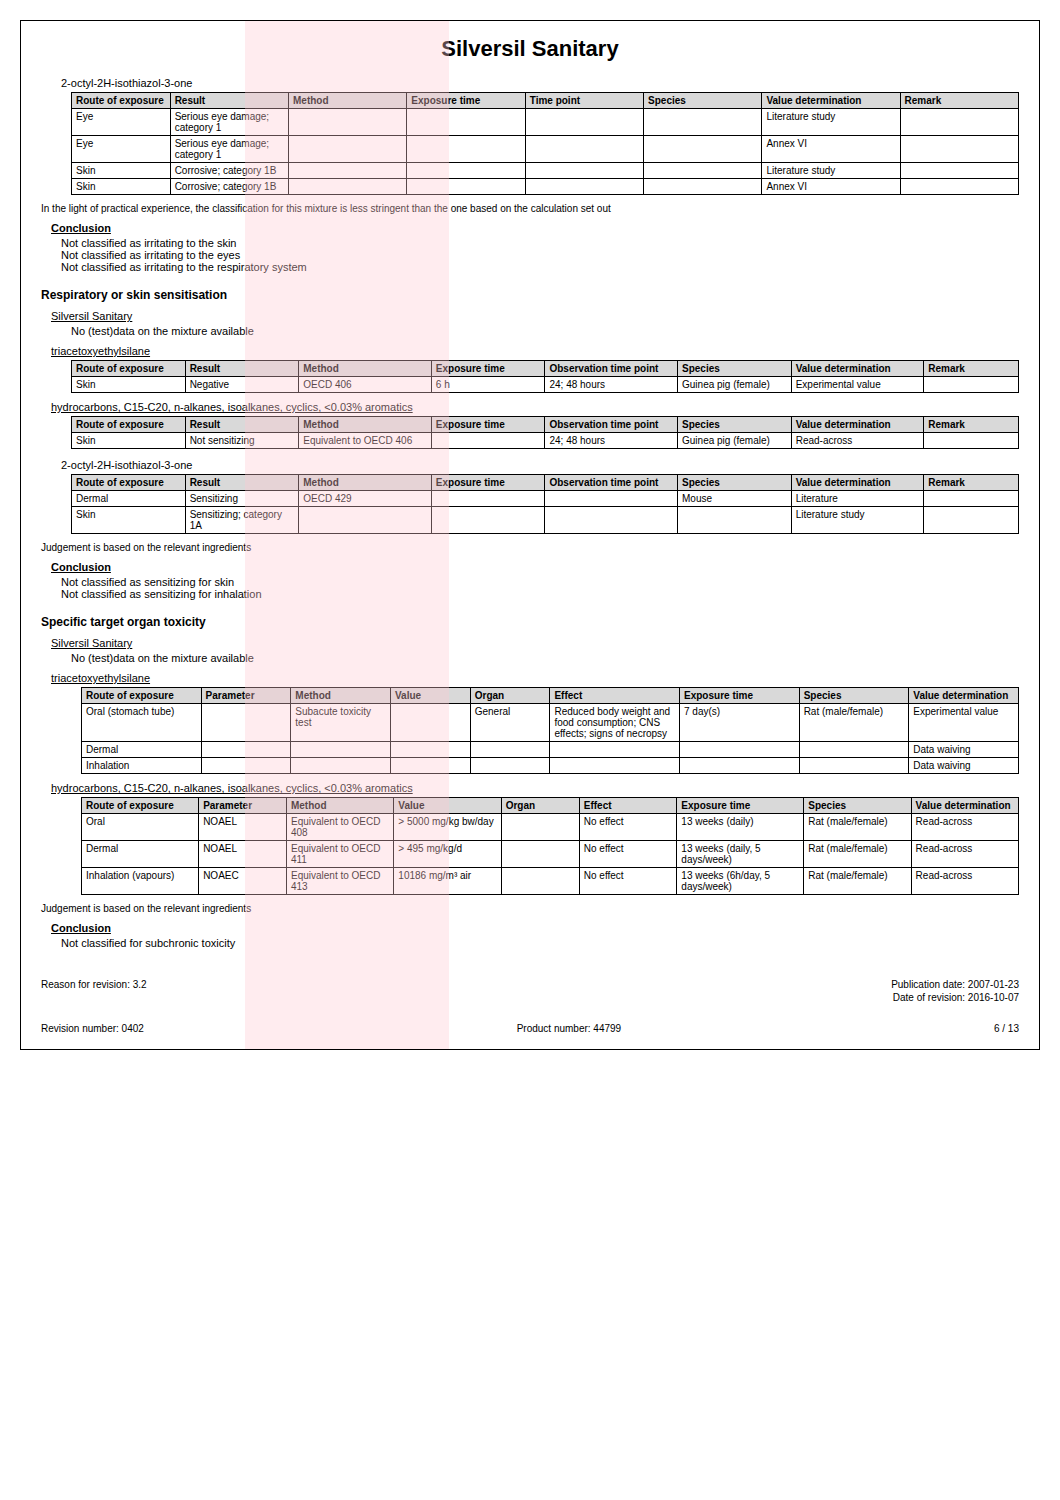Silversil Sanitary
2-octyl-2H-isothiazol-3-one
| Route of exposure | Result | Method | Exposure time | Time point | Species | Value determination | Remark |
| --- | --- | --- | --- | --- | --- | --- | --- |
| Eye | Serious eye damage; category 1 | | | | | Literature study | |
| Eye | Serious eye damage; category 1 | | | | | Annex VI | |
| Skin | Corrosive; category 1B | | | | | Literature study | |
| Skin | Corrosive; category 1B | | | | | Annex VI | |
In the light of practical experience, the classification for this mixture is less stringent than the one based on the calculation set out
Conclusion
Not classified as irritating to the skin
Not classified as irritating to the eyes
Not classified as irritating to the respiratory system
Respiratory or skin sensitisation
Silversil Sanitary
No (test)data on the mixture available
triacetoxyethylsilane
| Route of exposure | Result | Method | Exposure time | Observation time point | Species | Value determination | Remark |
| --- | --- | --- | --- | --- | --- | --- | --- |
| Skin | Negative | OECD 406 | 6 h | 24; 48 hours | Guinea pig (female) | Experimental value | |
hydrocarbons, C15-C20, n-alkanes, isoalkanes, cyclics, <0.03% aromatics
| Route of exposure | Result | Method | Exposure time | Observation time point | Species | Value determination | Remark |
| --- | --- | --- | --- | --- | --- | --- | --- |
| Skin | Not sensitizing | Equivalent to OECD 406 | | 24; 48 hours | Guinea pig (female) | Read-across | |
2-octyl-2H-isothiazol-3-one
| Route of exposure | Result | Method | Exposure time | Observation time point | Species | Value determination | Remark |
| --- | --- | --- | --- | --- | --- | --- | --- |
| Dermal | Sensitizing | OECD 429 | | | Mouse | Literature | |
| Skin | Sensitizing; category 1A | | | | | Literature study | |
Judgement is based on the relevant ingredients
Conclusion
Not classified as sensitizing for skin
Not classified as sensitizing for inhalation
Specific target organ toxicity
Silversil Sanitary
No (test)data on the mixture available
triacetoxyethylsilane
| Route of exposure | Parameter | Method | Value | Organ | Effect | Exposure time | Species | Value determination |
| --- | --- | --- | --- | --- | --- | --- | --- | --- |
| Oral (stomach tube) | | Subacute toxicity test | | General | Reduced body weight and food consumption; CNS effects; signs of necropsy | 7 day(s) | Rat (male/female) | Experimental value |
| Dermal | | | | | | | | Data waiving |
| Inhalation | | | | | | | | Data waiving |
hydrocarbons, C15-C20, n-alkanes, isoalkanes, cyclics, <0.03% aromatics
| Route of exposure | Parameter | Method | Value | Organ | Effect | Exposure time | Species | Value determination |
| --- | --- | --- | --- | --- | --- | --- | --- | --- |
| Oral | NOAEL | Equivalent to OECD 408 | > 5000 mg/kg bw/day | | No effect | 13 weeks (daily) | Rat (male/female) | Read-across |
| Dermal | NOAEL | Equivalent to OECD 411 | > 495 mg/kg/d | | No effect | 13 weeks (daily, 5 days/week) | Rat (male/female) | Read-across |
| Inhalation (vapours) | NOAEC | Equivalent to OECD 413 | 10186 mg/m³ air | | No effect | 13 weeks (6h/day, 5 days/week) | Rat (male/female) | Read-across |
Judgement is based on the relevant ingredients
Conclusion
Not classified for subchronic toxicity
Reason for revision: 3.2 Publication date: 2007-01-23
Date of revision: 2016-10-07
Revision number: 0402 Product number: 44799 6 / 13